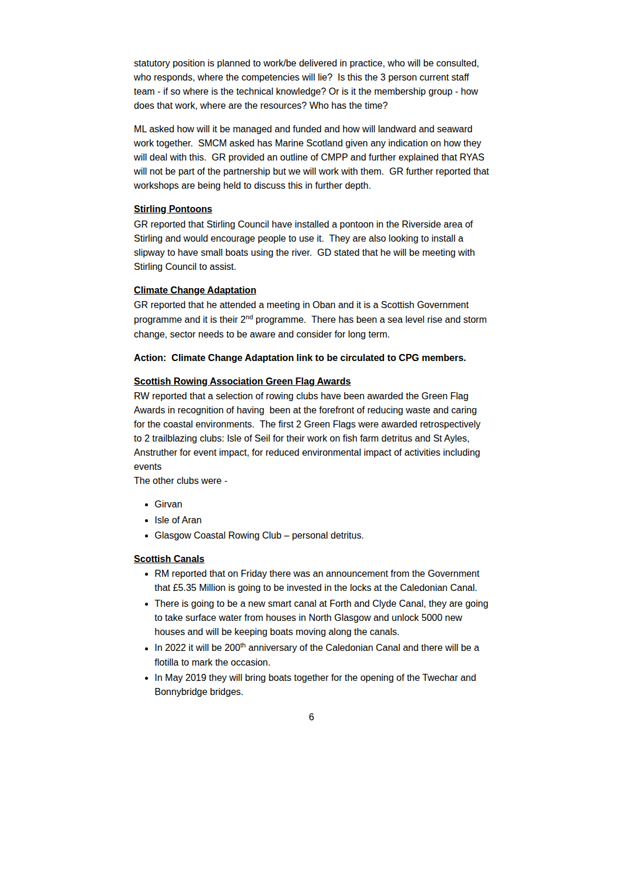statutory position is planned to work/be delivered in practice, who will be consulted, who responds, where the competencies will lie? Is this the 3 person current staff team - if so where is the technical knowledge? Or is it the membership group - how does that work, where are the resources? Who has the time?
ML asked how will it be managed and funded and how will landward and seaward work together. SMCM asked has Marine Scotland given any indication on how they will deal with this. GR provided an outline of CMPP and further explained that RYAS will not be part of the partnership but we will work with them. GR further reported that workshops are being held to discuss this in further depth.
Stirling Pontoons
GR reported that Stirling Council have installed a pontoon in the Riverside area of Stirling and would encourage people to use it. They are also looking to install a slipway to have small boats using the river. GD stated that he will be meeting with Stirling Council to assist.
Climate Change Adaptation
GR reported that he attended a meeting in Oban and it is a Scottish Government programme and it is their 2nd programme. There has been a sea level rise and storm change, sector needs to be aware and consider for long term.
Action: Climate Change Adaptation link to be circulated to CPG members.
Scottish Rowing Association Green Flag Awards
RW reported that a selection of rowing clubs have been awarded the Green Flag Awards in recognition of having been at the forefront of reducing waste and caring for the coastal environments. The first 2 Green Flags were awarded retrospectively to 2 trailblazing clubs: Isle of Seil for their work on fish farm detritus and St Ayles, Anstruther for event impact, for reduced environmental impact of activities including events
The other clubs were -
Girvan
Isle of Aran
Glasgow Coastal Rowing Club – personal detritus.
Scottish Canals
RM reported that on Friday there was an announcement from the Government that £5.35 Million is going to be invested in the locks at the Caledonian Canal.
There is going to be a new smart canal at Forth and Clyde Canal, they are going to take surface water from houses in North Glasgow and unlock 5000 new houses and will be keeping boats moving along the canals.
In 2022 it will be 200th anniversary of the Caledonian Canal and there will be a flotilla to mark the occasion.
In May 2019 they will bring boats together for the opening of the Twechar and Bonnybridge bridges.
6